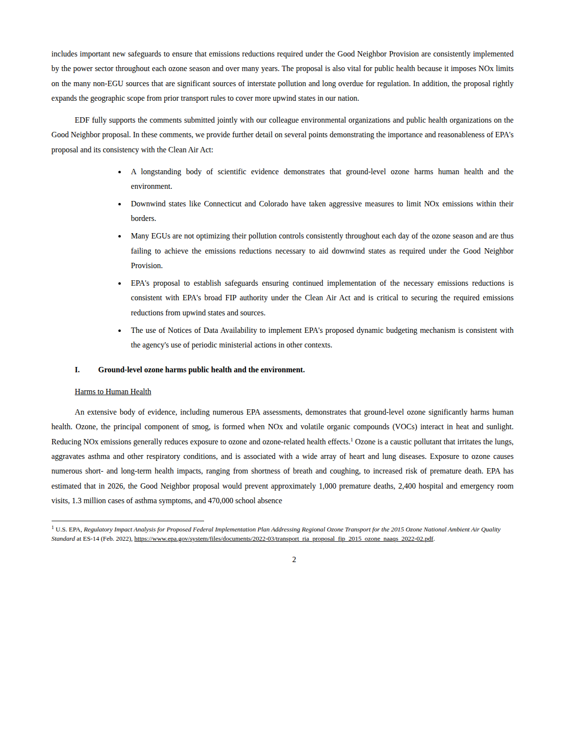includes important new safeguards to ensure that emissions reductions required under the Good Neighbor Provision are consistently implemented by the power sector throughout each ozone season and over many years. The proposal is also vital for public health because it imposes NOx limits on the many non-EGU sources that are significant sources of interstate pollution and long overdue for regulation. In addition, the proposal rightly expands the geographic scope from prior transport rules to cover more upwind states in our nation.
EDF fully supports the comments submitted jointly with our colleague environmental organizations and public health organizations on the Good Neighbor proposal. In these comments, we provide further detail on several points demonstrating the importance and reasonableness of EPA's proposal and its consistency with the Clean Air Act:
A longstanding body of scientific evidence demonstrates that ground-level ozone harms human health and the environment.
Downwind states like Connecticut and Colorado have taken aggressive measures to limit NOx emissions within their borders.
Many EGUs are not optimizing their pollution controls consistently throughout each day of the ozone season and are thus failing to achieve the emissions reductions necessary to aid downwind states as required under the Good Neighbor Provision.
EPA's proposal to establish safeguards ensuring continued implementation of the necessary emissions reductions is consistent with EPA's broad FIP authority under the Clean Air Act and is critical to securing the required emissions reductions from upwind states and sources.
The use of Notices of Data Availability to implement EPA's proposed dynamic budgeting mechanism is consistent with the agency's use of periodic ministerial actions in other contexts.
I. Ground-level ozone harms public health and the environment.
Harms to Human Health
An extensive body of evidence, including numerous EPA assessments, demonstrates that ground-level ozone significantly harms human health. Ozone, the principal component of smog, is formed when NOx and volatile organic compounds (VOCs) interact in heat and sunlight. Reducing NOx emissions generally reduces exposure to ozone and ozone-related health effects.1 Ozone is a caustic pollutant that irritates the lungs, aggravates asthma and other respiratory conditions, and is associated with a wide array of heart and lung diseases. Exposure to ozone causes numerous short- and long-term health impacts, ranging from shortness of breath and coughing, to increased risk of premature death. EPA has estimated that in 2026, the Good Neighbor proposal would prevent approximately 1,000 premature deaths, 2,400 hospital and emergency room visits, 1.3 million cases of asthma symptoms, and 470,000 school absence
1 U.S. EPA, Regulatory Impact Analysis for Proposed Federal Implementation Plan Addressing Regional Ozone Transport for the 2015 Ozone National Ambient Air Quality Standard at ES-14 (Feb. 2022), https://www.epa.gov/system/files/documents/2022-03/transport_ria_proposal_fip_2015_ozone_naaqs_2022-02.pdf.
2